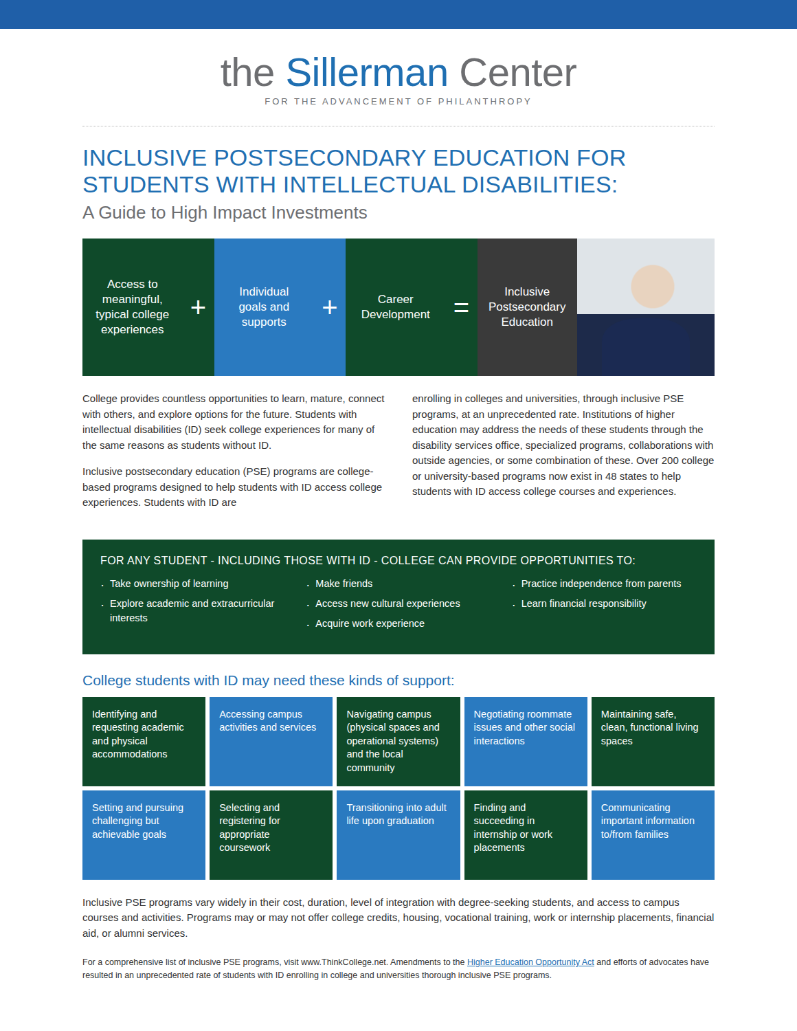the Sillerman Center
FOR THE ADVANCEMENT OF PHILANTHROPY
INCLUSIVE POSTSECONDARY EDUCATION FOR
STUDENTS WITH INTELLECTUAL DISABILITIES:
A Guide to High Impact Investments
Access to
meaningful,
typical college
experiences
+
Individual
goals and
supports
+
Career
Development
=
Inclusive
Postsecondary
Education
College provides countless opportunities to learn, mature, connect with others, and explore options for the future. Students with intellectual disabilities (ID) seek college experiences for many of the same reasons as students without ID.
Inclusive postsecondary education (PSE) programs are college-based programs designed to help students with ID access college experiences. Students with ID are
enrolling in colleges and universities, through inclusive PSE programs, at an unprecedented rate. Institutions of higher education may address the needs of these students through the disability services office, specialized programs, collaborations with outside agencies, or some combination of these. Over 200 college or university-based programs now exist in 48 states to help students with ID access college courses and experiences.
FOR ANY STUDENT - INCLUDING THOSE WITH ID - COLLEGE CAN PROVIDE OPPORTUNITIES TO:
Take ownership of learning
Explore academic and extracurricular interests
Make friends
Access new cultural experiences
Acquire work experience
Practice independence from parents
Learn financial responsibility
College students with ID may need these kinds of support:
Identifying and requesting academic and physical accommodations
Accessing campus activities and services
Navigating campus (physical spaces and operational systems) and the local community
Negotiating roommate issues and other social interactions
Maintaining safe, clean, functional living spaces
Setting and pursuing challenging but achievable goals
Selecting and registering for appropriate coursework
Transitioning into adult life upon graduation
Finding and succeeding in internship or work placements
Communicating important information to/from families
Inclusive PSE programs vary widely in their cost, duration, level of integration with degree-seeking students, and access to campus courses and activities. Programs may or may not offer college credits, housing, vocational training, work or internship placements, financial aid, or alumni services.
For a comprehensive list of inclusive PSE programs, visit www.ThinkCollege.net. Amendments to the Higher Education Opportunity Act and efforts of advocates have resulted in an unprecedented rate of students with ID enrolling in college and universities thorough inclusive PSE programs.